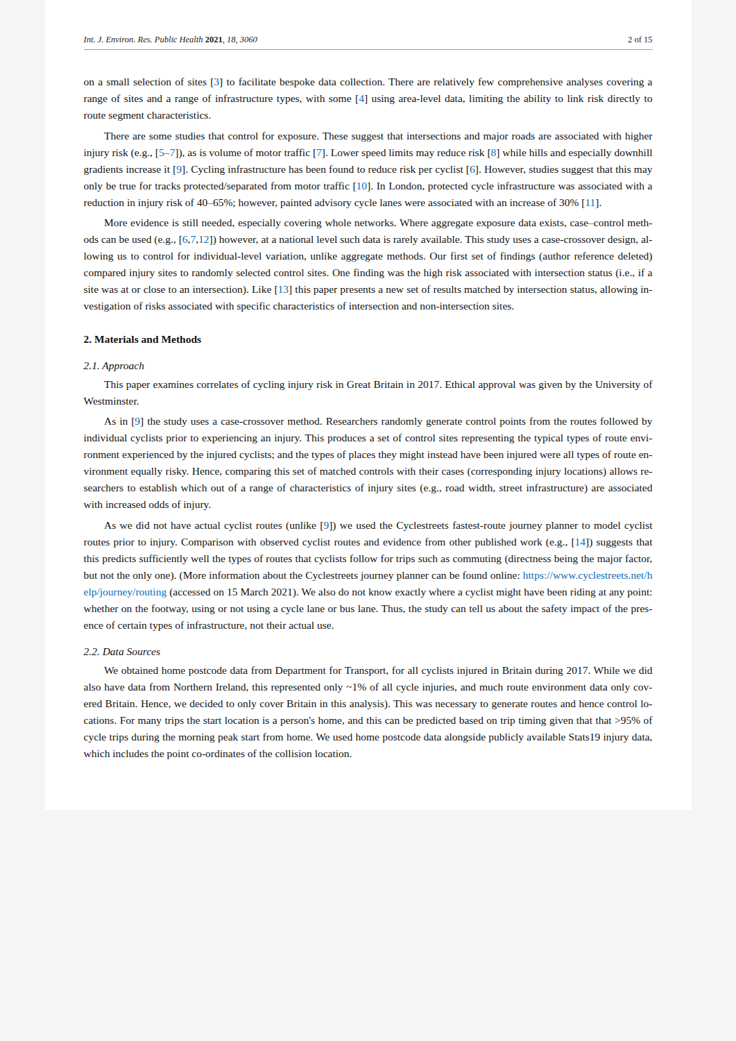Int. J. Environ. Res. Public Health 2021, 18, 3060 2 of 15
on a small selection of sites [3] to facilitate bespoke data collection. There are relatively few comprehensive analyses covering a range of sites and a range of infrastructure types, with some [4] using area-level data, limiting the ability to link risk directly to route segment characteristics.
There are some studies that control for exposure. These suggest that intersections and major roads are associated with higher injury risk (e.g., [5–7]), as is volume of motor traffic [7]. Lower speed limits may reduce risk [8] while hills and especially downhill gradients increase it [9]. Cycling infrastructure has been found to reduce risk per cyclist [6]. However, studies suggest that this may only be true for tracks protected/separated from motor traffic [10]. In London, protected cycle infrastructure was associated with a reduction in injury risk of 40–65%; however, painted advisory cycle lanes were associated with an increase of 30% [11].
More evidence is still needed, especially covering whole networks. Where aggregate exposure data exists, case–control methods can be used (e.g., [6,7,12]) however, at a national level such data is rarely available. This study uses a case-crossover design, allowing us to control for individual-level variation, unlike aggregate methods. Our first set of findings (author reference deleted) compared injury sites to randomly selected control sites. One finding was the high risk associated with intersection status (i.e., if a site was at or close to an intersection). Like [13] this paper presents a new set of results matched by intersection status, allowing investigation of risks associated with specific characteristics of intersection and non-intersection sites.
2. Materials and Methods
2.1. Approach
This paper examines correlates of cycling injury risk in Great Britain in 2017. Ethical approval was given by the University of Westminster.
As in [9] the study uses a case-crossover method. Researchers randomly generate control points from the routes followed by individual cyclists prior to experiencing an injury. This produces a set of control sites representing the typical types of route environment experienced by the injured cyclists; and the types of places they might instead have been injured were all types of route environment equally risky. Hence, comparing this set of matched controls with their cases (corresponding injury locations) allows researchers to establish which out of a range of characteristics of injury sites (e.g., road width, street infrastructure) are associated with increased odds of injury.
As we did not have actual cyclist routes (unlike [9]) we used the Cyclestreets fastest-route journey planner to model cyclist routes prior to injury. Comparison with observed cyclist routes and evidence from other published work (e.g., [14]) suggests that this predicts sufficiently well the types of routes that cyclists follow for trips such as commuting (directness being the major factor, but not the only one). (More information about the Cyclestreets journey planner can be found online: https://www.cyclestreets.net/help/journey/routing (accessed on 15 March 2021). We also do not know exactly where a cyclist might have been riding at any point: whether on the footway, using or not using a cycle lane or bus lane. Thus, the study can tell us about the safety impact of the presence of certain types of infrastructure, not their actual use.
2.2. Data Sources
We obtained home postcode data from Department for Transport, for all cyclists injured in Britain during 2017. While we did also have data from Northern Ireland, this represented only ~1% of all cycle injuries, and much route environment data only covered Britain. Hence, we decided to only cover Britain in this analysis). This was necessary to generate routes and hence control locations. For many trips the start location is a person's home, and this can be predicted based on trip timing given that that >95% of cycle trips during the morning peak start from home. We used home postcode data alongside publicly available Stats19 injury data, which includes the point co-ordinates of the collision location.